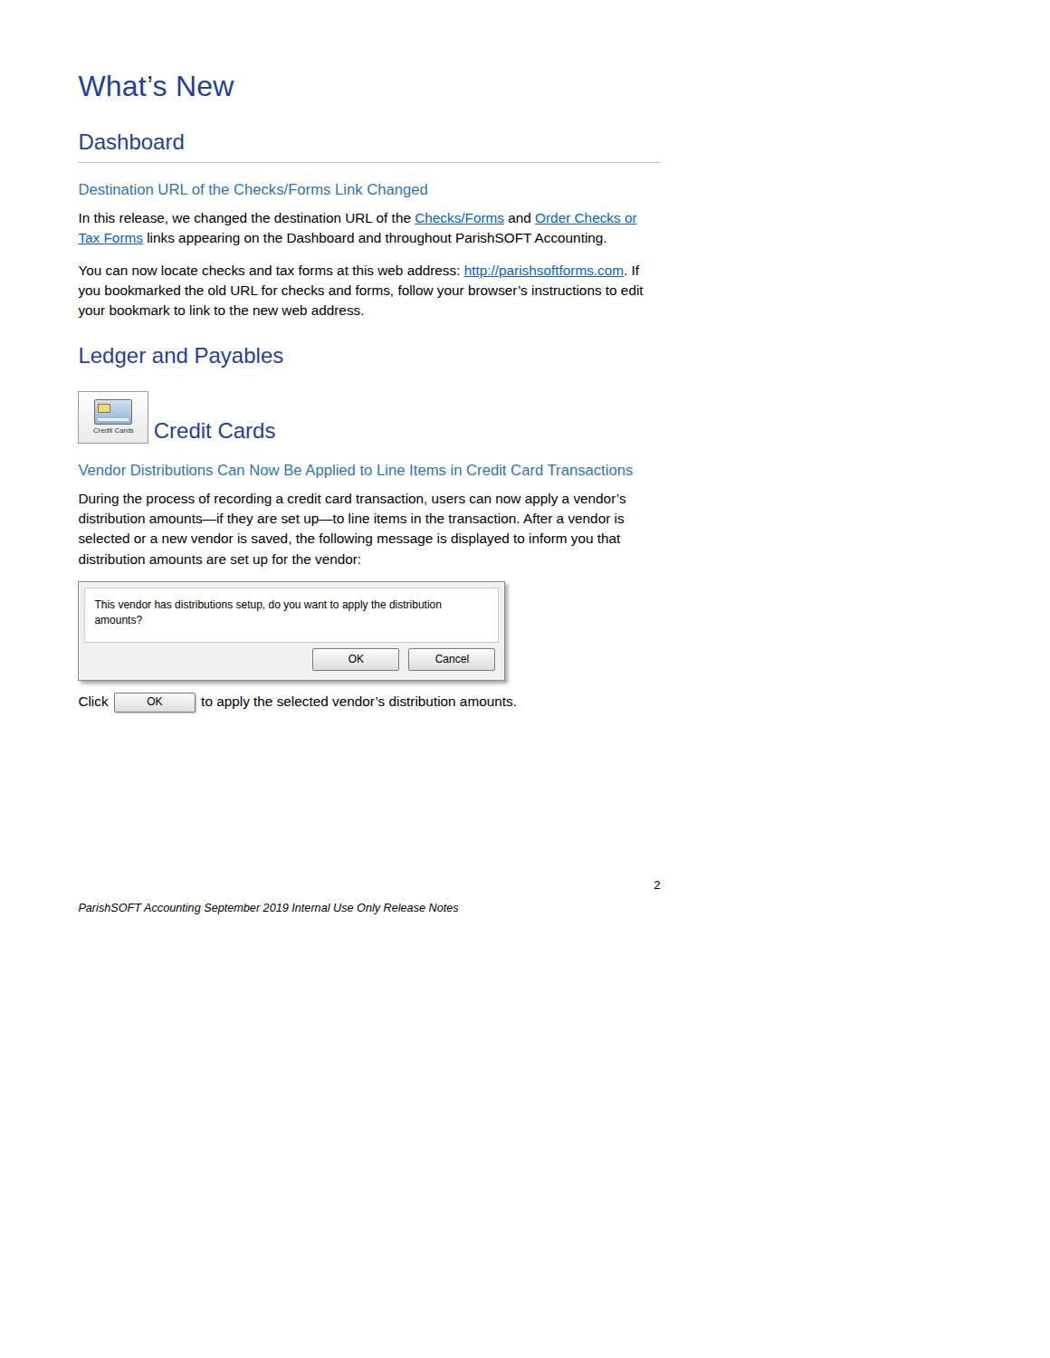What’s New
Dashboard
Destination URL of the Checks/Forms Link Changed
In this release, we changed the destination URL of the Checks/Forms and Order Checks or Tax Forms links appearing on the Dashboard and throughout ParishSOFT Accounting.
You can now locate checks and tax forms at this web address: http://parishsoftforms.com. If you bookmarked the old URL for checks and forms, follow your browser’s instructions to edit your bookmark to link to the new web address.
Ledger and Payables
Credit Cards
Credit Cards
Vendor Distributions Can Now Be Applied to Line Items in Credit Card Transactions
During the process of recording a credit card transaction, users can now apply a vendor’s distribution amounts—if they are set up—to line items in the transaction. After a vendor is selected or a new vendor is saved, the following message is displayed to inform you that distribution amounts are set up for the vendor:
This vendor has distributions setup, do you want to apply the distribution amounts?
OK
Cancel
Click OK to apply the selected vendor’s distribution amounts.
2
ParishSOFT Accounting September 2019 Internal Use Only Release Notes